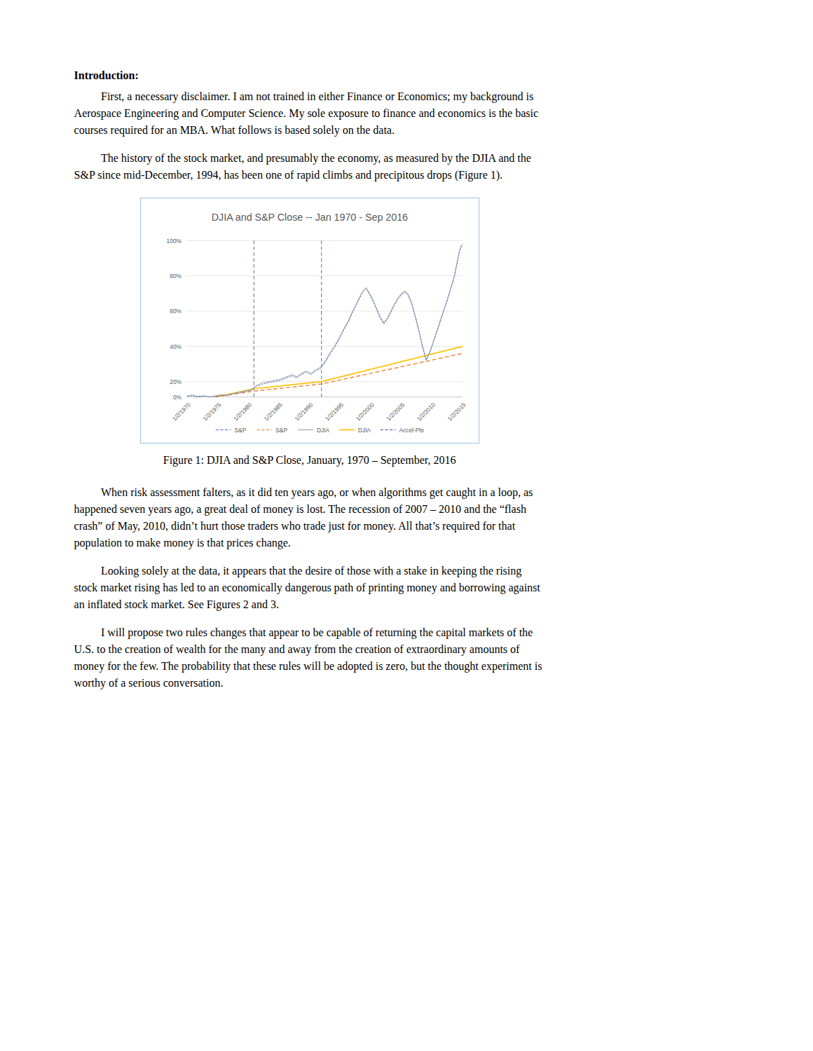Introduction:
First, a necessary disclaimer. I am not trained in either Finance or Economics; my background is Aerospace Engineering and Computer Science. My sole exposure to finance and economics is the basic courses required for an MBA. What follows is based solely on the data.
The history of the stock market, and presumably the economy, as measured by the DJIA and the S&P since mid-December, 1994, has been one of rapid climbs and precipitous drops (Figure 1).
DJIA and S&P Close -- Jan 1970 - Sep 2016 100% 80% 60% 40% 20% 0% 1/2/1970 1/2/1975 1/2/1980 1/2/1985 1/2/1990 1/2/1995 1/2/2000 1/2/2005 1/2/2010 1/2/2015 S&P S&P DJIA DJIA Accel-Pts
Figure 1: DJIA and S&P Close, January, 1970 – September, 2016
When risk assessment falters, as it did ten years ago, or when algorithms get caught in a loop, as happened seven years ago, a great deal of money is lost. The recession of 2007 – 2010 and the “flash crash” of May, 2010, didn’t hurt those traders who trade just for money. All that’s required for that population to make money is that prices change.
Looking solely at the data, it appears that the desire of those with a stake in keeping the rising stock market rising has led to an economically dangerous path of printing money and borrowing against an inflated stock market. See Figures 2 and 3.
I will propose two rules changes that appear to be capable of returning the capital markets of the U.S. to the creation of wealth for the many and away from the creation of extraordinary amounts of money for the few. The probability that these rules will be adopted is zero, but the thought experiment is worthy of a serious conversation.